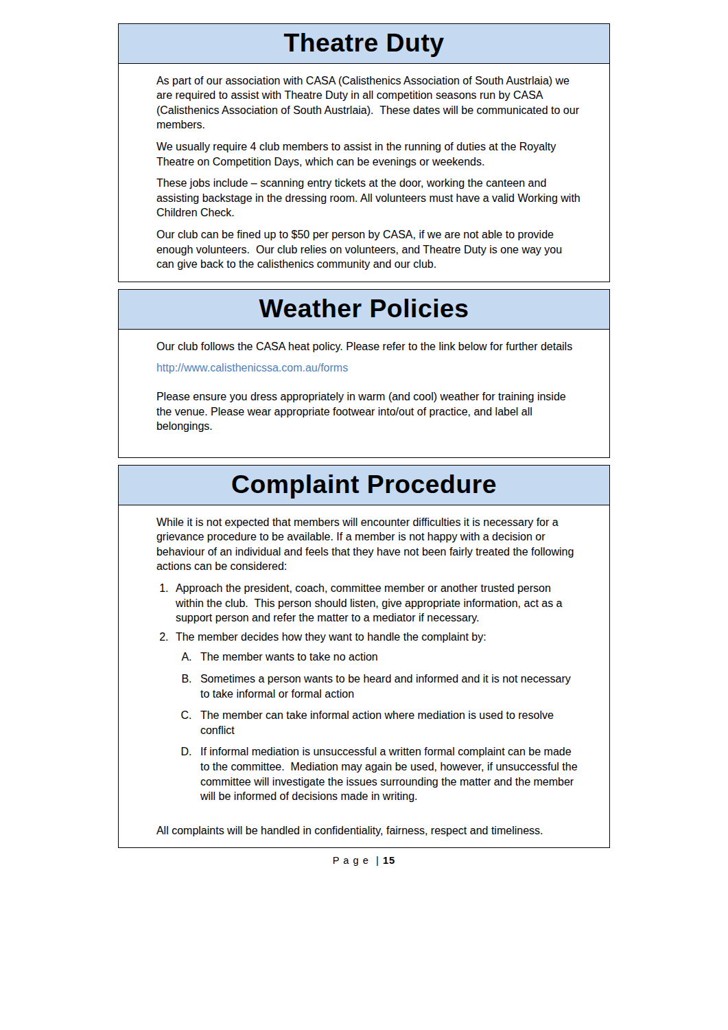Theatre Duty
As part of our association with CASA (Calisthenics Association of South Austrlaia) we are required to assist with Theatre Duty in all competition seasons run by CASA (Calisthenics Association of South Austrlaia). These dates will be communicated to our members.
We usually require 4 club members to assist in the running of duties at the Royalty Theatre on Competition Days, which can be evenings or weekends.
These jobs include – scanning entry tickets at the door, working the canteen and assisting backstage in the dressing room. All volunteers must have a valid Working with Children Check.
Our club can be fined up to $50 per person by CASA, if we are not able to provide enough volunteers. Our club relies on volunteers, and Theatre Duty is one way you can give back to the calisthenics community and our club.
Weather Policies
Our club follows the CASA heat policy. Please refer to the link below for further details
http://www.calisthenicssa.com.au/forms
Please ensure you dress appropriately in warm (and cool) weather for training inside the venue. Please wear appropriate footwear into/out of practice, and label all belongings.
Complaint Procedure
While it is not expected that members will encounter difficulties it is necessary for a grievance procedure to be available. If a member is not happy with a decision or behaviour of an individual and feels that they have not been fairly treated the following actions can be considered:
Approach the president, coach, committee member or another trusted person within the club. This person should listen, give appropriate information, act as a support person and refer the matter to a mediator if necessary.
The member decides how they want to handle the complaint by:
The member wants to take no action
Sometimes a person wants to be heard and informed and it is not necessary to take informal or formal action
The member can take informal action where mediation is used to resolve conflict
If informal mediation is unsuccessful a written formal complaint can be made to the committee. Mediation may again be used, however, if unsuccessful the committee will investigate the issues surrounding the matter and the member will be informed of decisions made in writing.
All complaints will be handled in confidentiality, fairness, respect and timeliness.
P a g e | 15